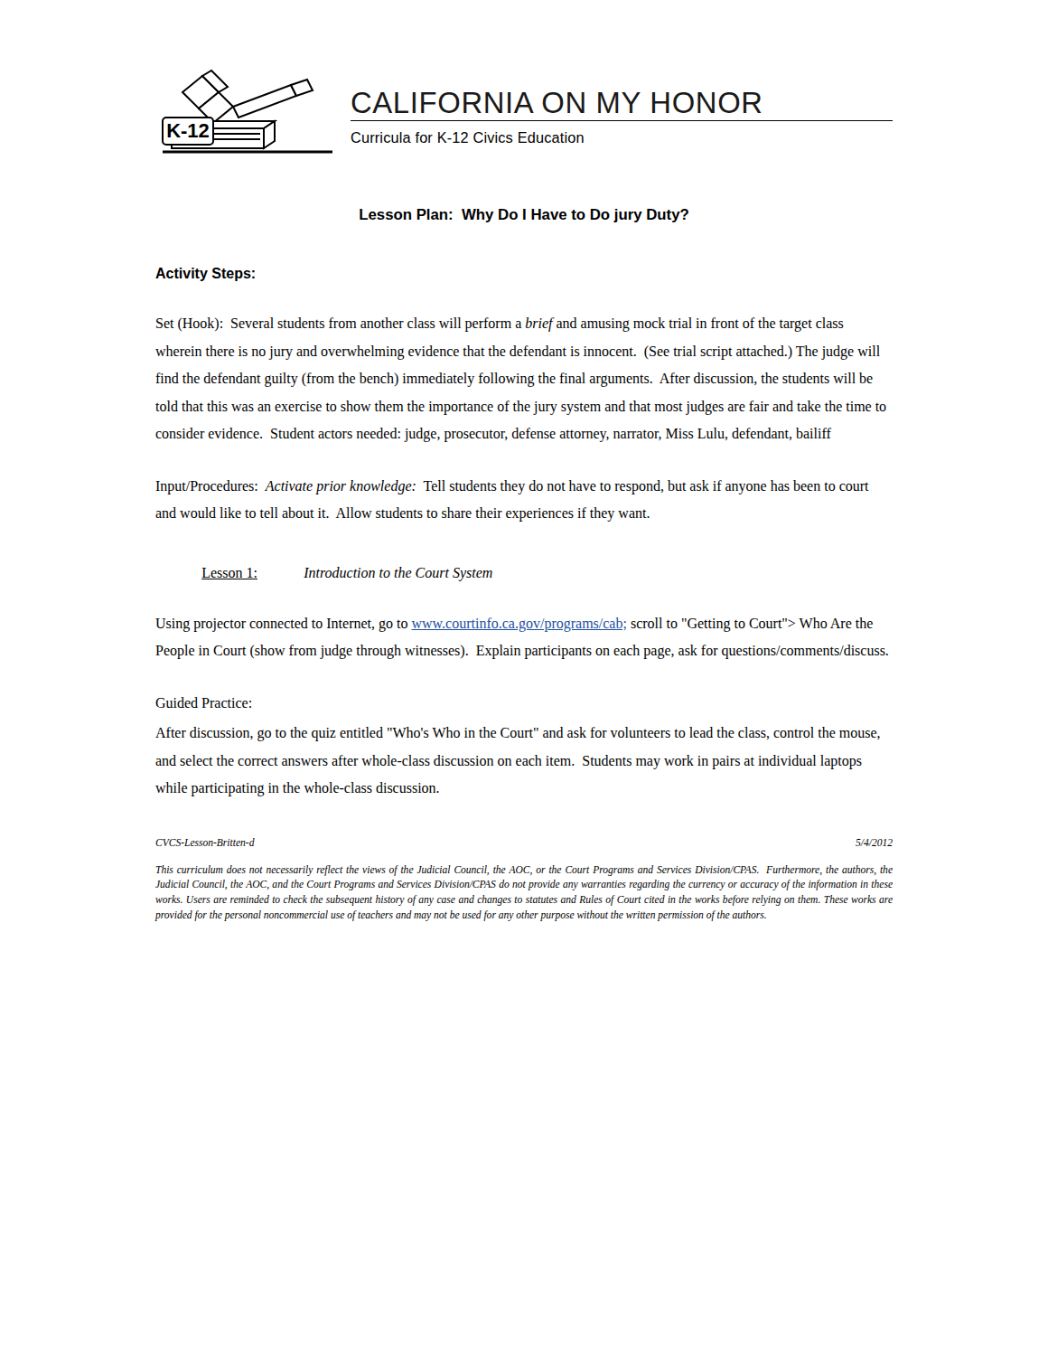K-12
CALIFORNIA ON MY HONOR
Curricula for K-12 Civics Education
Lesson Plan: Why Do I Have to Do jury Duty?
Activity Steps:
Set (Hook): Several students from another class will perform a brief and amusing mock trial in front of the target class wherein there is no jury and overwhelming evidence that the defendant is innocent. (See trial script attached.) The judge will find the defendant guilty (from the bench) immediately following the final arguments. After discussion, the students will be told that this was an exercise to show them the importance of the jury system and that most judges are fair and take the time to consider evidence. Student actors needed: judge, prosecutor, defense attorney, narrator, Miss Lulu, defendant, bailiff
Input/Procedures: Activate prior knowledge: Tell students they do not have to respond, but ask if anyone has been to court and would like to tell about it. Allow students to share their experiences if they want.
Lesson 1: Introduction to the Court System
Using projector connected to Internet, go to www.courtinfo.ca.gov/programs/cab; scroll to "Getting to Court"> Who Are the People in Court (show from judge through witnesses). Explain participants on each page, ask for questions/comments/discuss.
Guided Practice:
After discussion, go to the quiz entitled "Who's Who in the Court" and ask for volunteers to lead the class, control the mouse, and select the correct answers after whole-class discussion on each item. Students may work in pairs at individual laptops while participating in the whole-class discussion.
CVCS-Lesson-Britten-d 5/4/2012
This curriculum does not necessarily reflect the views of the Judicial Council, the AOC, or the Court Programs and Services Division/CPAS. Furthermore, the authors, the Judicial Council, the AOC, and the Court Programs and Services Division/CPAS do not provide any warranties regarding the currency or accuracy of the information in these works. Users are reminded to check the subsequent history of any case and changes to statutes and Rules of Court cited in the works before relying on them. These works are provided for the personal noncommercial use of teachers and may not be used for any other purpose without the written permission of the authors.